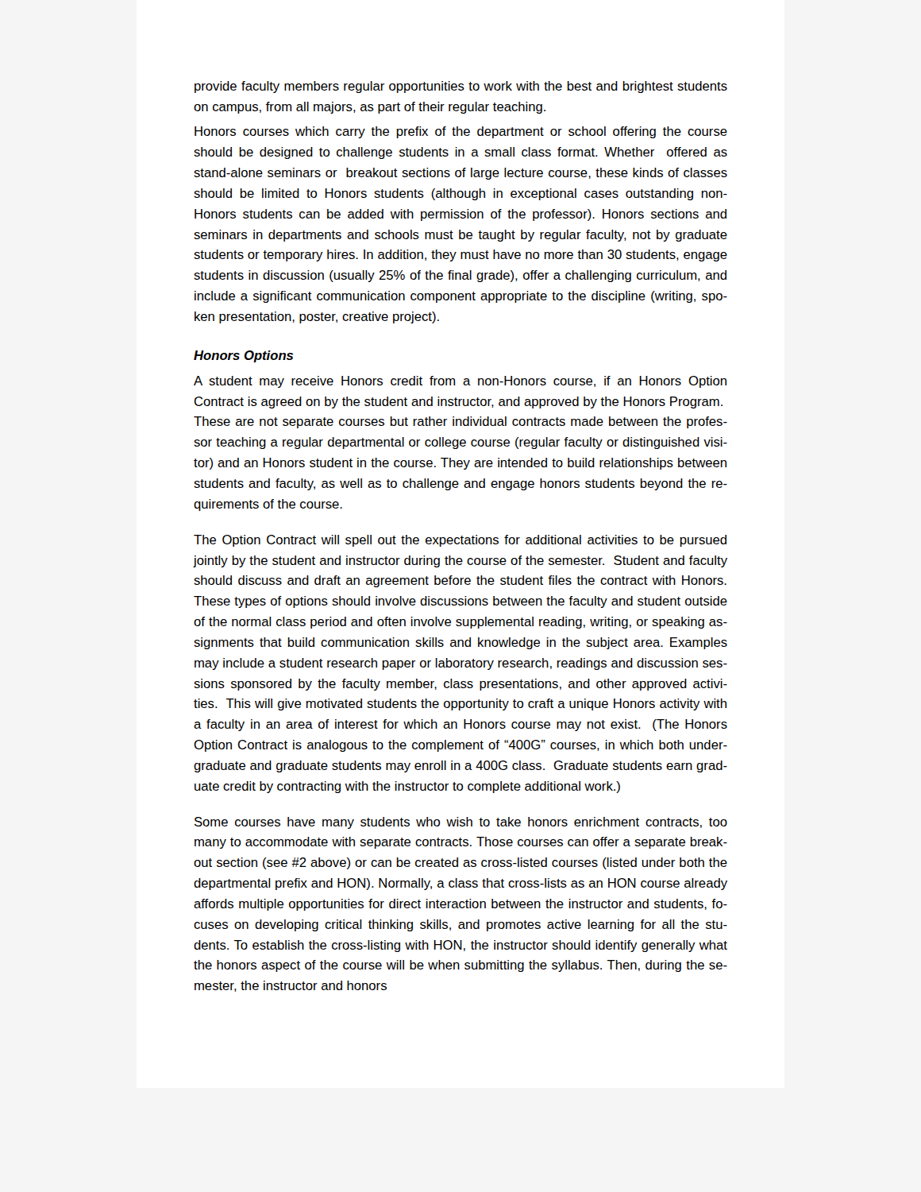provide faculty members regular opportunities to work with the best and brightest students on campus, from all majors, as part of their regular teaching.
Honors courses which carry the prefix of the department or school offering the course should be designed to challenge students in a small class format. Whether offered as stand-alone seminars or breakout sections of large lecture course, these kinds of classes should be limited to Honors students (although in exceptional cases outstanding non-Honors students can be added with permission of the professor). Honors sections and seminars in departments and schools must be taught by regular faculty, not by graduate students or temporary hires. In addition, they must have no more than 30 students, engage students in discussion (usually 25% of the final grade), offer a challenging curriculum, and include a significant communication component appropriate to the discipline (writing, spoken presentation, poster, creative project).
Honors Options
A student may receive Honors credit from a non-Honors course, if an Honors Option Contract is agreed on by the student and instructor, and approved by the Honors Program. These are not separate courses but rather individual contracts made between the professor teaching a regular departmental or college course (regular faculty or distinguished visitor) and an Honors student in the course. They are intended to build relationships between students and faculty, as well as to challenge and engage honors students beyond the requirements of the course.
The Option Contract will spell out the expectations for additional activities to be pursued jointly by the student and instructor during the course of the semester. Student and faculty should discuss and draft an agreement before the student files the contract with Honors. These types of options should involve discussions between the faculty and student outside of the normal class period and often involve supplemental reading, writing, or speaking assignments that build communication skills and knowledge in the subject area. Examples may include a student research paper or laboratory research, readings and discussion sessions sponsored by the faculty member, class presentations, and other approved activities. This will give motivated students the opportunity to craft a unique Honors activity with a faculty in an area of interest for which an Honors course may not exist. (The Honors Option Contract is analogous to the complement of “400G” courses, in which both undergraduate and graduate students may enroll in a 400G class. Graduate students earn graduate credit by contracting with the instructor to complete additional work.)
Some courses have many students who wish to take honors enrichment contracts, too many to accommodate with separate contracts. Those courses can offer a separate breakout section (see #2 above) or can be created as cross-listed courses (listed under both the departmental prefix and HON). Normally, a class that cross-lists as an HON course already affords multiple opportunities for direct interaction between the instructor and students, focuses on developing critical thinking skills, and promotes active learning for all the students. To establish the cross-listing with HON, the instructor should identify generally what the honors aspect of the course will be when submitting the syllabus. Then, during the semester, the instructor and honors